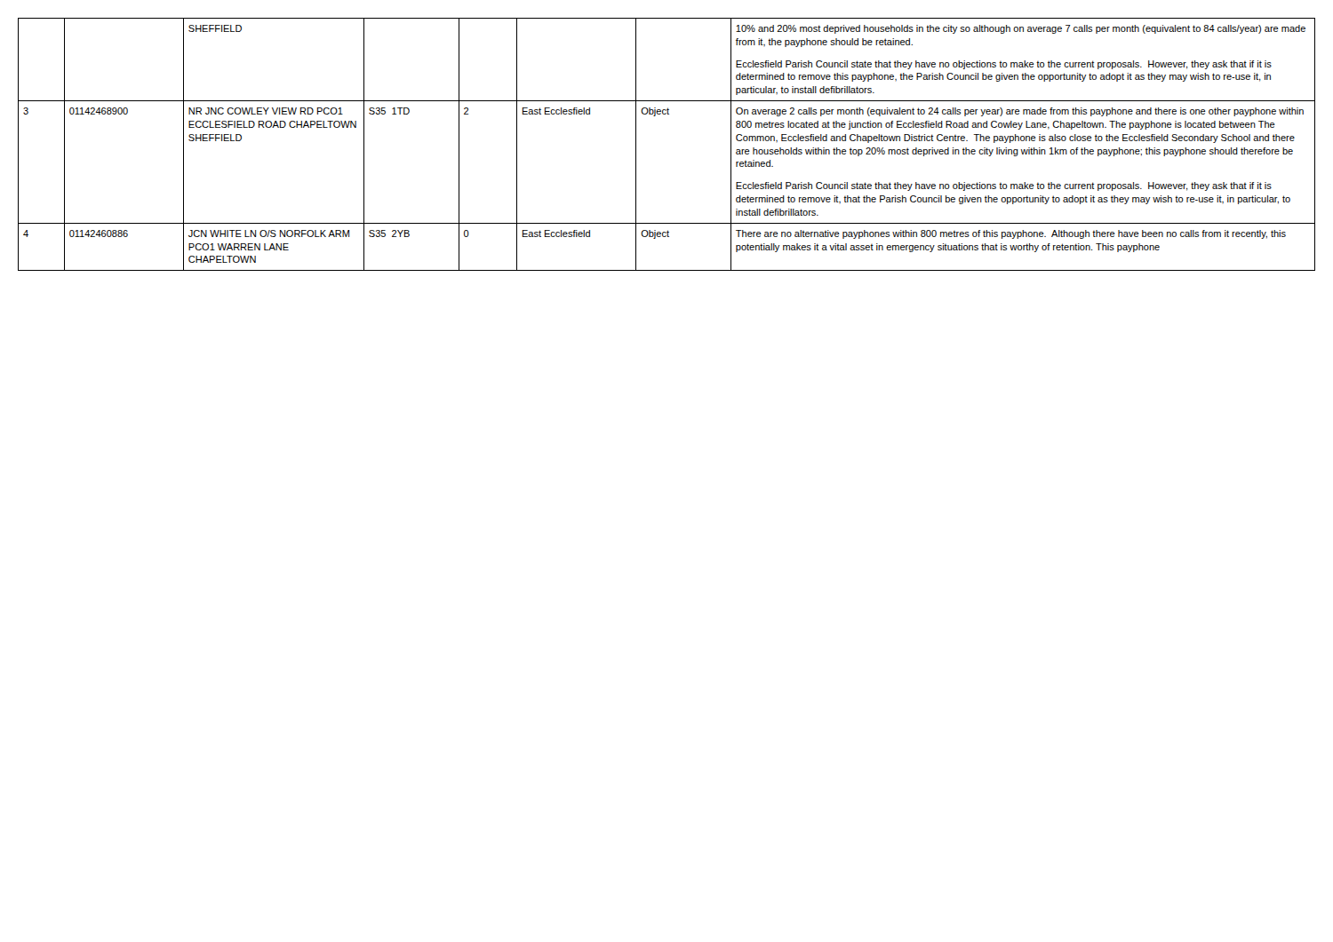| | | SHEFFIELD | | | | | 10% and 20% most deprived households in the city so although on average 7 calls per month (equivalent to 84 calls/year) are made from it, the payphone should be retained. Ecclesfield Parish Council state that they have no objections to make to the current proposals. However, they ask that if it is determined to remove this payphone, the Parish Council be given the opportunity to adopt it as they may wish to re-use it, in particular, to install defibrillators. |
| 3 | 01142468900 | NR JNC COWLEY VIEW RD PCO1 ECCLESFIELD ROAD CHAPELTOWN SHEFFIELD | S35 1TD | 2 | East Ecclesfield | Object | On average 2 calls per month (equivalent to 24 calls per year) are made from this payphone and there is one other payphone within 800 metres located at the junction of Ecclesfield Road and Cowley Lane, Chapeltown. The payphone is located between The Common, Ecclesfield and Chapeltown District Centre. The payphone is also close to the Ecclesfield Secondary School and there are households within the top 20% most deprived in the city living within 1km of the payphone; this payphone should therefore be retained. Ecclesfield Parish Council state that they have no objections to make to the current proposals. However, they ask that if it is determined to remove it, that the Parish Council be given the opportunity to adopt it as they may wish to re-use it, in particular, to install defibrillators. |
| 4 | 01142460886 | JCN WHITE LN O/S NORFOLK ARM PCO1 WARREN LANE CHAPELTOWN | S35 2YB | 0 | East Ecclesfield | Object | There are no alternative payphones within 800 metres of this payphone. Although there have been no calls from it recently, this potentially makes it a vital asset in emergency situations that is worthy of retention. This payphone |